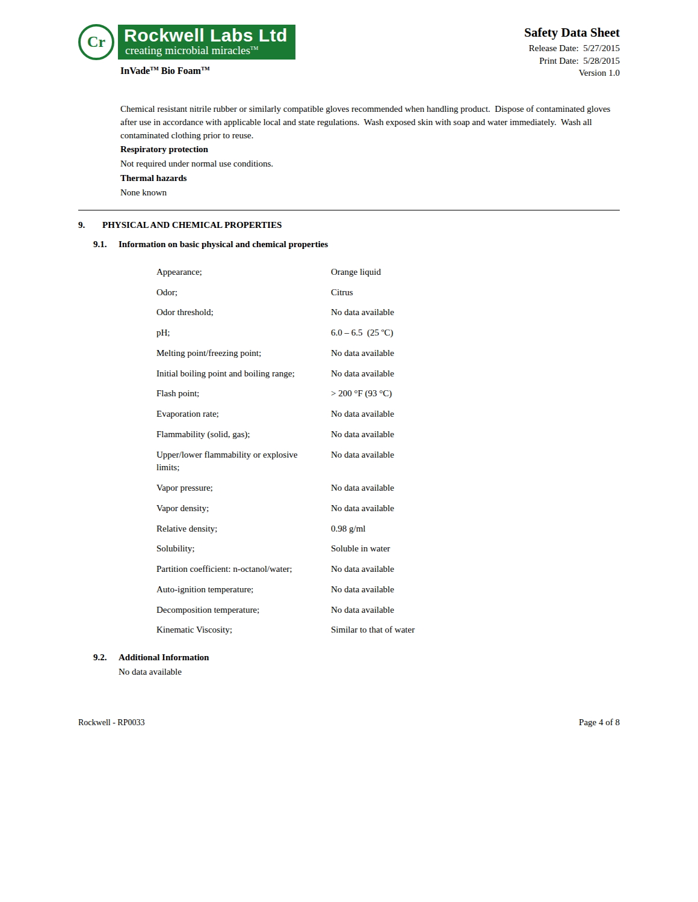Cr
Rockwell Labs Ltd
creating microbial miraclesTM
InVadeTM Bio FoamTM
Safety Data Sheet
Release Date: 5/27/2015
Print Date: 5/28/2015
Version 1.0
Chemical resistant nitrile rubber or similarly compatible gloves recommended when handling product. Dispose of contaminated gloves after use in accordance with applicable local and state regulations. Wash exposed skin with soap and water immediately. Wash all contaminated clothing prior to reuse.
Respiratory protection
Not required under normal use conditions.
Thermal hazards
None known
9.
Physical and Chemical Properties
9.1.
Information on basic physical and chemical properties
| Appearance; | Orange liquid |
| Odor; | Citrus |
| Odor threshold; | No data available |
| pH; | 6.0 – 6.5 (25 ºC) |
| Melting point/freezing point; | No data available |
| Initial boiling point and boiling range; | No data available |
| Flash point; | > 200 °F (93 °C) |
| Evaporation rate; | No data available |
| Flammability (solid, gas); | No data available |
| Upper/lower flammability or explosive limits; | No data available |
| Vapor pressure; | No data available |
| Vapor density; | No data available |
| Relative density; | 0.98 g/ml |
| Solubility; | Soluble in water |
| Partition coefficient: n-octanol/water; | No data available |
| Auto-ignition temperature; | No data available |
| Decomposition temperature; | No data available |
| Kinematic Viscosity; | Similar to that of water |
9.2.
Additional Information
No data available
Rockwell - RP0033
Page 4 of 8